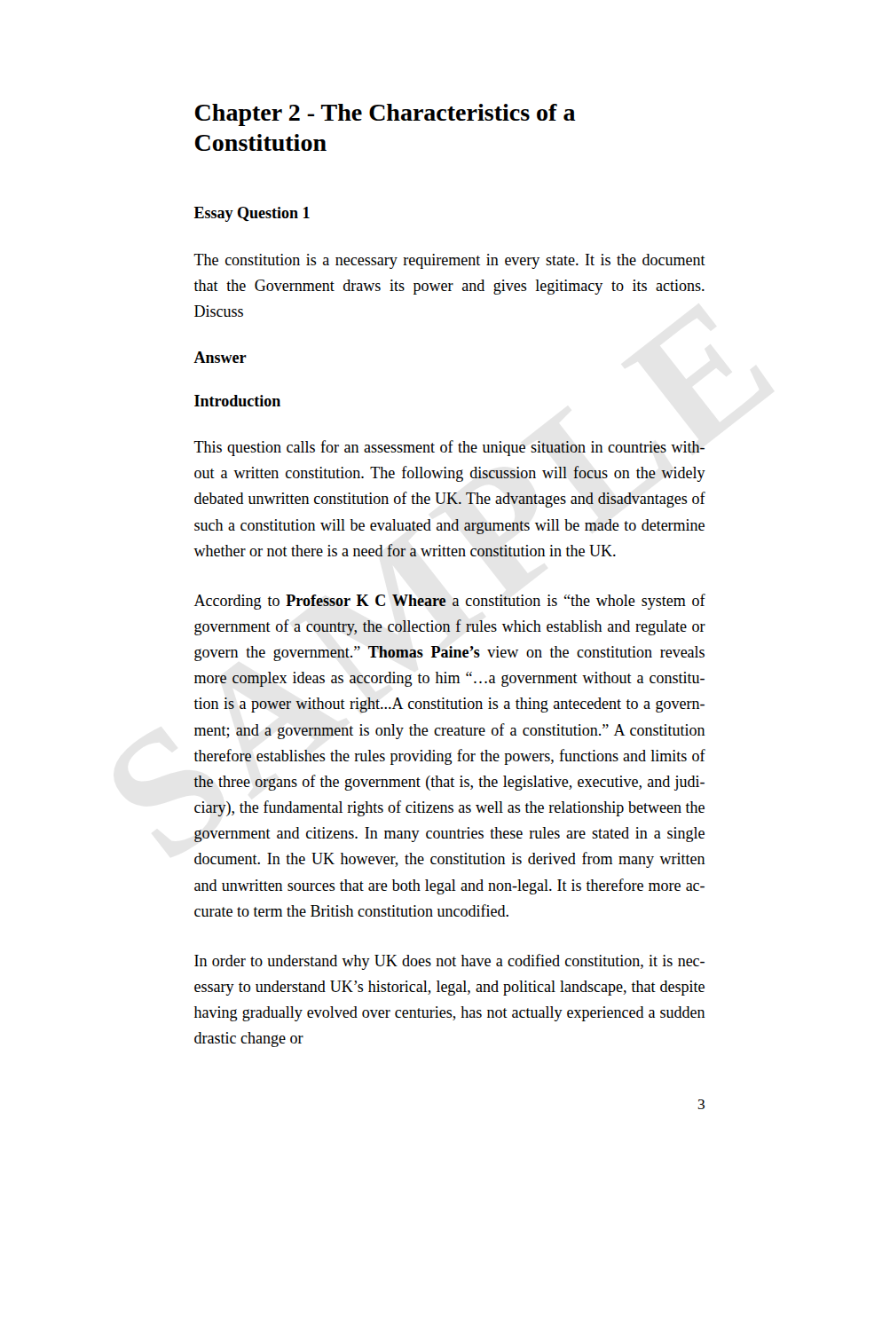SAMPLE
Chapter 2 - The Characteristics of a Constitution
Essay Question 1
The constitution is a necessary requirement in every state. It is the document that the Government draws its power and gives legitimacy to its actions. Discuss
Answer
Introduction
This question calls for an assessment of the unique situation in countries without a written constitution. The following discussion will focus on the widely debated unwritten constitution of the UK. The advantages and disadvantages of such a constitution will be evaluated and arguments will be made to determine whether or not there is a need for a written constitution in the UK.
According to Professor K C Wheare a constitution is “the whole system of government of a country, the collection f rules which establish and regulate or govern the government.” Thomas Paine’s view on the constitution reveals more complex ideas as according to him “…a government without a constitution is a power without right...A constitution is a thing antecedent to a government; and a government is only the creature of a constitution.” A constitution therefore establishes the rules providing for the powers, functions and limits of the three organs of the government (that is, the legislative, executive, and judiciary), the fundamental rights of citizens as well as the relationship between the government and citizens. In many countries these rules are stated in a single document. In the UK however, the constitution is derived from many written and unwritten sources that are both legal and non-legal. It is therefore more accurate to term the British constitution uncodified.
In order to understand why UK does not have a codified constitution, it is necessary to understand UK’s historical, legal, and political landscape, that despite having gradually evolved over centuries, has not actually experienced a sudden drastic change or
3